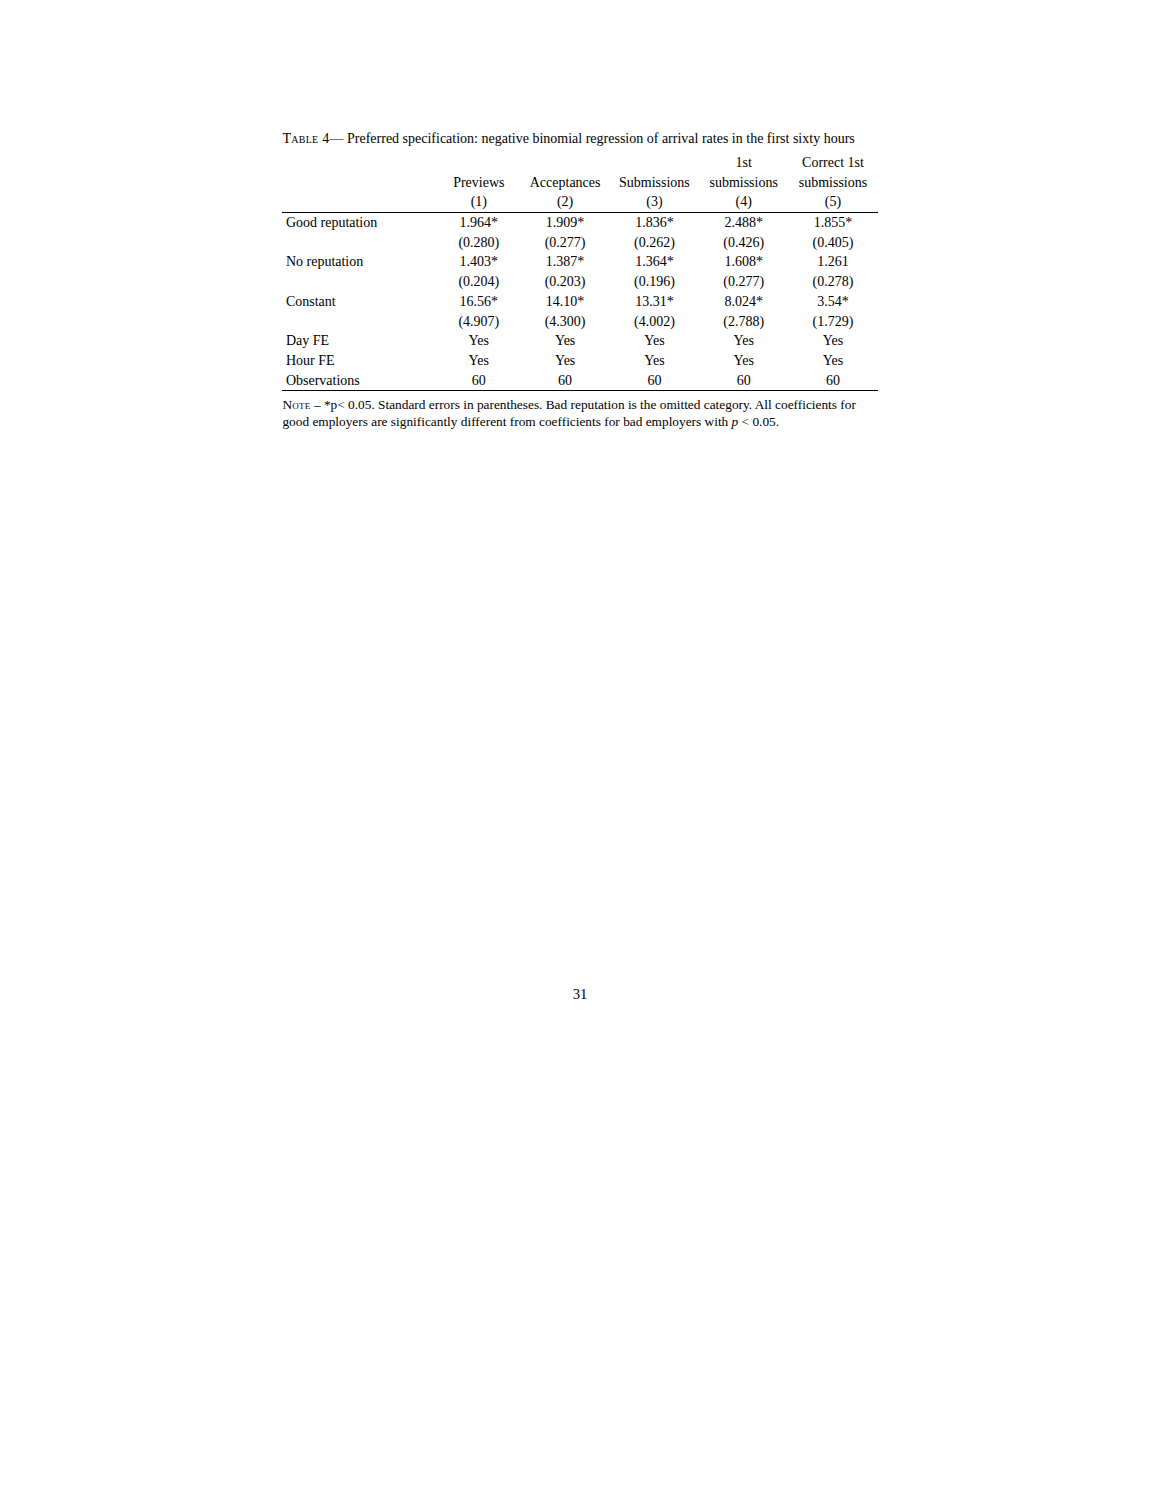Table 4— Preferred specification: negative binomial regression of arrival rates in the first sixty hours
| | | | | 1st | Correct 1st |
| | Previews | Acceptances | Submissions | submissions | submissions |
| | (1) | (2) | (3) | (4) | (5) |
| Good reputation | 1.964* | 1.909* | 1.836* | 2.488* | 1.855* |
| | (0.280) | (0.277) | (0.262) | (0.426) | (0.405) |
| No reputation | 1.403* | 1.387* | 1.364* | 1.608* | 1.261 |
| | (0.204) | (0.203) | (0.196) | (0.277) | (0.278) |
| Constant | 16.56* | 14.10* | 13.31* | 8.024* | 3.54* |
| | (4.907) | (4.300) | (4.002) | (2.788) | (1.729) |
| Day FE | Yes | Yes | Yes | Yes | Yes |
| Hour FE | Yes | Yes | Yes | Yes | Yes |
| Observations | 60 | 60 | 60 | 60 | 60 |
Note – *p< 0.05. Standard errors in parentheses. Bad reputation is the omitted category. All coefficients for good employers are significantly different from coefficients for bad employers with p < 0.05.
31